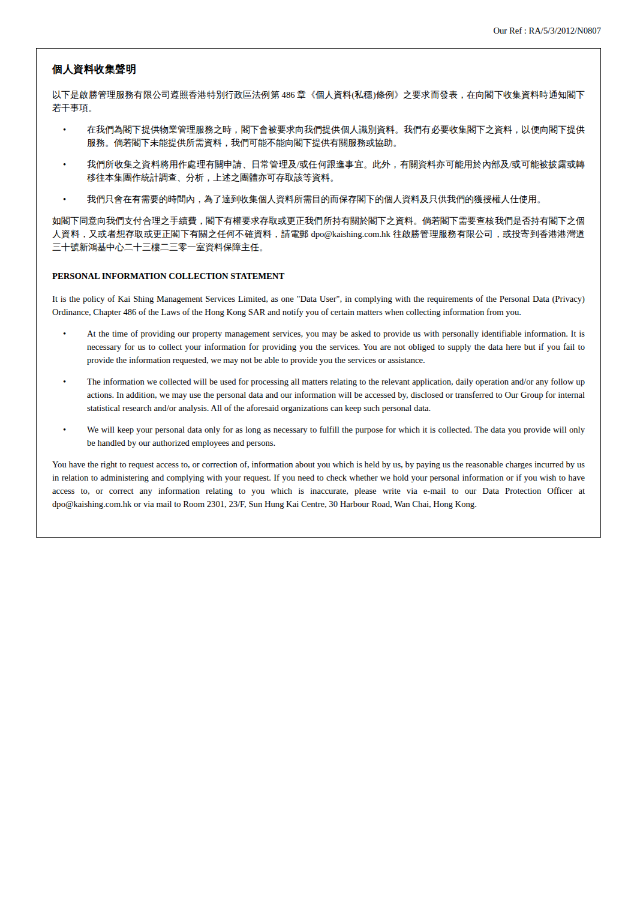Our Ref : RA/5/3/2012/N0807
個人資料收集聲明
以下是啟勝管理服務有限公司遵照香港特別行政區法例第 486 章《個人資料(私穩)條例》之要求而發表，在向閣下收集資料時通知閣下若干事項。
在我們為閣下提供物業管理服務之時，閣下會被要求向我們提供個人識別資料。我們有必要收集閣下之資料，以便向閣下提供服務。倘若閣下未能提供所需資料，我們可能不能向閣下提供有關服務或協助。
我們所收集之資料將用作處理有關申請、日常管理及/或任何跟進事宜。此外，有關資料亦可能用於內部及/或可能被披露或轉移往本集團作統計調查、分析，上述之團體亦可存取該等資料。
我們只會在有需要的時間內，為了達到收集個人資料所需目的而保存閣下的個人資料及只供我們的獲授權人仕使用。
如閣下同意向我們支付合理之手續費，閣下有權要求存取或更正我們所持有關於閣下之資料。倘若閣下需要查核我們是否持有閣下之個人資料，又或者想存取或更正閣下有關之任何不確資料，請電郵 dpo@kaishing.com.hk 往啟勝管理服務有限公司，或投寄到香港港灣道三十號新鴻基中心二十三樓二三零一室資料保障主任。
PERSONAL INFORMATION COLLECTION STATEMENT
It is the policy of Kai Shing Management Services Limited, as one "Data User", in complying with the requirements of the Personal Data (Privacy) Ordinance, Chapter 486 of the Laws of the Hong Kong SAR and notify you of certain matters when collecting information from you.
At the time of providing our property management services, you may be asked to provide us with personally identifiable information. It is necessary for us to collect your information for providing you the services. You are not obliged to supply the data here but if you fail to provide the information requested, we may not be able to provide you the services or assistance.
The information we collected will be used for processing all matters relating to the relevant application, daily operation and/or any follow up actions. In addition, we may use the personal data and our information will be accessed by, disclosed or transferred to Our Group for internal statistical research and/or analysis. All of the aforesaid organizations can keep such personal data.
We will keep your personal data only for as long as necessary to fulfill the purpose for which it is collected. The data you provide will only be handled by our authorized employees and persons.
You have the right to request access to, or correction of, information about you which is held by us, by paying us the reasonable charges incurred by us in relation to administering and complying with your request. If you need to check whether we hold your personal information or if you wish to have access to, or correct any information relating to you which is inaccurate, please write via e-mail to our Data Protection Officer at dpo@kaishing.com.hk or via mail to Room 2301, 23/F, Sun Hung Kai Centre, 30 Harbour Road, Wan Chai, Hong Kong.